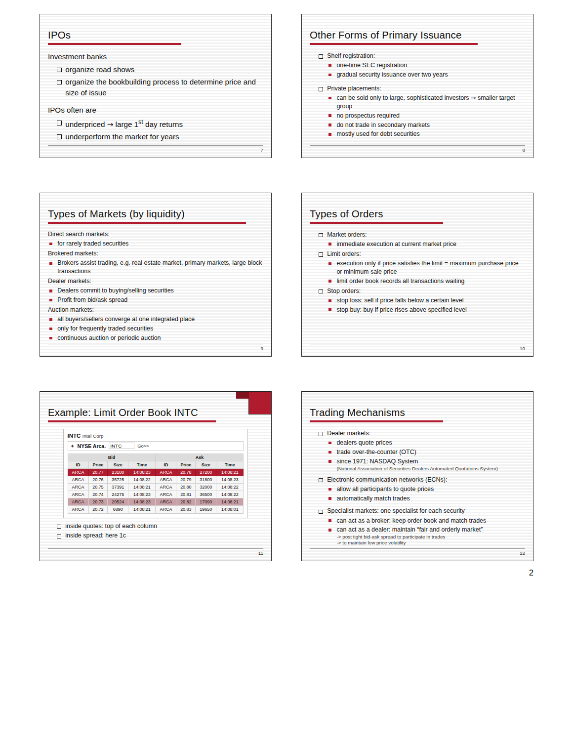IPOs
Investment banks
organize road shows
organize the bookbuilding process to determine price and size of issue
IPOs often are
underpriced → large 1st day returns
underperform the market for years
7
Other Forms of Primary Issuance
Shelf registration:
one-time SEC registration
gradual security issuance over two years
Private placements:
can be sold only to large, sophisticated investors → smaller target group
no prospectus required
do not trade in secondary markets
mostly used for debt securities
8
Types of Markets (by liquidity)
Direct search markets:
for rarely traded securities
Brokered markets:
Brokers assist trading, e.g. real estate market, primary markets, large block transactions
Dealer markets:
Dealers commit to buying/selling securities
Profit from bid/ask spread
Auction markets:
all buyers/sellers converge at one integrated place
only for frequently traded securities
continuous auction or periodic auction
9
Types of Orders
Market orders:
immediate execution at current market price
Limit orders:
execution only if price satisfies the limit = maximum purchase price or minimum sale price
limit order book records all transactions waiting
Stop orders:
stop loss: sell if price falls below a certain level
stop buy: buy if price rises above specified level
10
Example: Limit Order Book INTC
INTC Intel Corp
✦ NYSE Arca. Go>>
| Bid | Ask |
| --- | --- |
| ID | Price | Size | Time | ID | Price | Size | Time |
| ARCA | 20.77 | 23100 | 14:08:23 | ARCA | 20.78 | 27200 | 14:08:21 |
| ARCA | 20.76 | 35725 | 14:08:22 | ARCA | 20.79 | 31800 | 14:08:23 |
| ARCA | 20.75 | 37391 | 14:08:21 | ARCA | 20.80 | 32000 | 14:08:22 |
| ARCA | 20.74 | 24275 | 14:08:23 | ARCA | 20.81 | 36500 | 14:08:22 |
| ARCA | 20.73 | 20524 | 14:08:23 | ARCA | 20.82 | 17090 | 14:08:21 |
| ARCA | 20.72 | 6890 | 14:08:21 | ARCA | 20.83 | 19650 | 14:08:01 |
inside quotes: top of each column
inside spread: here 1c
11
Trading Mechanisms
Dealer markets:
dealers quote prices
trade over-the-counter (OTC)
since 1971: NASDAQ System (National Association of Securities Dealers Automated Quotations System)
Electronic communication networks (ECNs):
allow all participants to quote prices
automatically match trades
Specialist markets: one specialist for each security
can act as a broker: keep order book and match trades
can act as a dealer: maintain “fair and orderly market” -> post tight bid-ask spread to participate in trades -> to maintain low price volatility
12
2